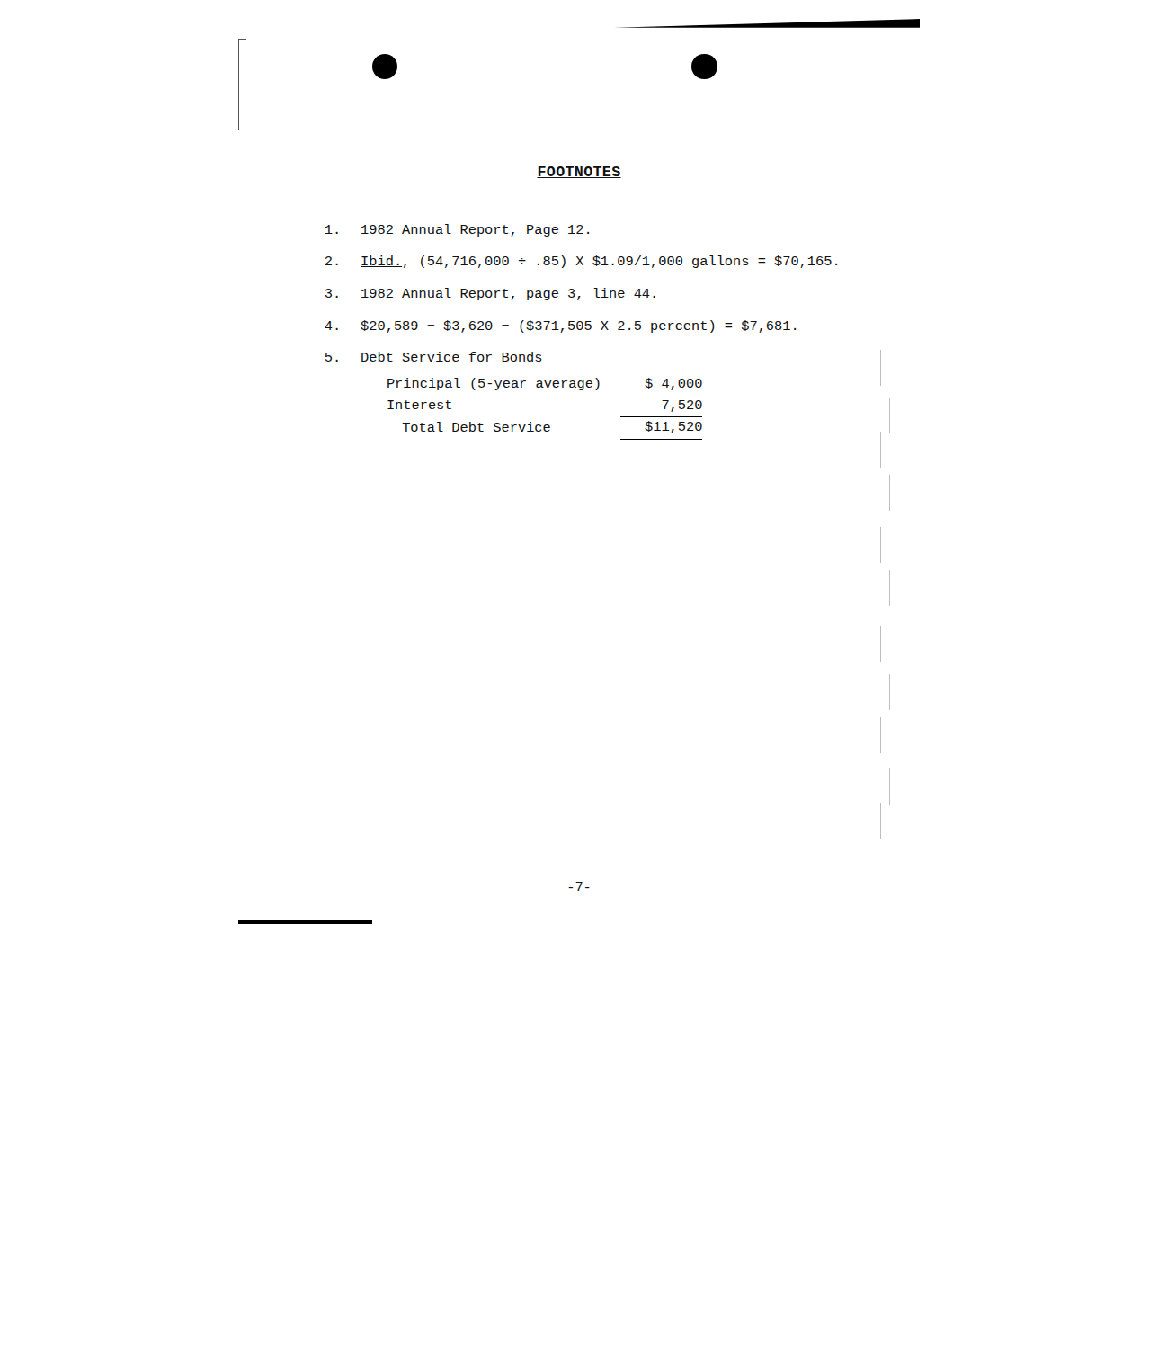FOOTNOTES
1. 1982 Annual Report, Page 12.
2. Ibid., (54,716,000 ÷ .85) X $1.09/1,000 gallons = $70,165.
3. 1982 Annual Report, page 3, line 44.
4.$20,589 − $3,620 − ($371,505 X 2.5 percent) = $7,681.
5. Debt Service for Bonds
| Principal (5-year average) | $ 4,000 |
| Interest | 7,520 |
| Total Debt Service | $11,520 |
-7-